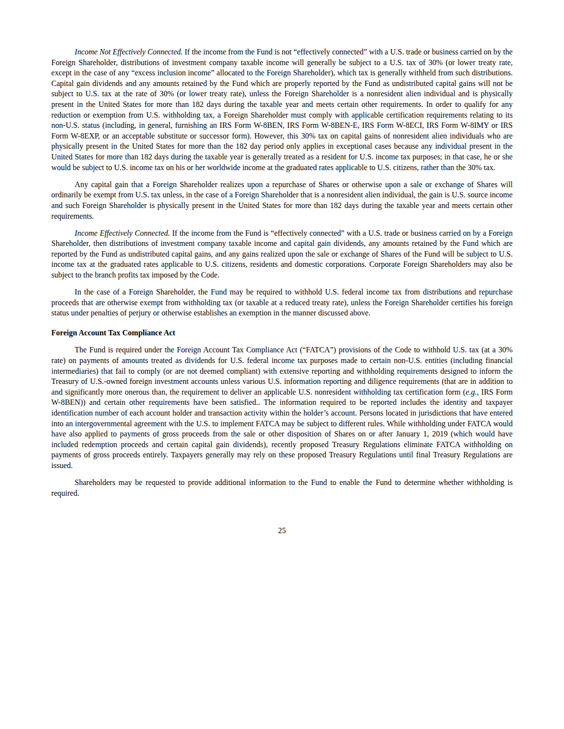Income Not Effectively Connected. If the income from the Fund is not “effectively connected” with a U.S. trade or business carried on by the Foreign Shareholder, distributions of investment company taxable income will generally be subject to a U.S. tax of 30% (or lower treaty rate, except in the case of any “excess inclusion income” allocated to the Foreign Shareholder), which tax is generally withheld from such distributions. Capital gain dividends and any amounts retained by the Fund which are properly reported by the Fund as undistributed capital gains will not be subject to U.S. tax at the rate of 30% (or lower treaty rate), unless the Foreign Shareholder is a nonresident alien individual and is physically present in the United States for more than 182 days during the taxable year and meets certain other requirements. In order to qualify for any reduction or exemption from U.S. withholding tax, a Foreign Shareholder must comply with applicable certification requirements relating to its non-U.S. status (including, in general, furnishing an IRS Form W-8BEN, IRS Form W-8BEN-E, IRS Form W-8ECI, IRS Form W-8IMY or IRS Form W-8EXP, or an acceptable substitute or successor form). However, this 30% tax on capital gains of nonresident alien individuals who are physically present in the United States for more than the 182 day period only applies in exceptional cases because any individual present in the United States for more than 182 days during the taxable year is generally treated as a resident for U.S. income tax purposes; in that case, he or she would be subject to U.S. income tax on his or her worldwide income at the graduated rates applicable to U.S. citizens, rather than the 30% tax.
Any capital gain that a Foreign Shareholder realizes upon a repurchase of Shares or otherwise upon a sale or exchange of Shares will ordinarily be exempt from U.S. tax unless, in the case of a Foreign Shareholder that is a nonresident alien individual, the gain is U.S. source income and such Foreign Shareholder is physically present in the United States for more than 182 days during the taxable year and meets certain other requirements.
Income Effectively Connected. If the income from the Fund is “effectively connected” with a U.S. trade or business carried on by a Foreign Shareholder, then distributions of investment company taxable income and capital gain dividends, any amounts retained by the Fund which are reported by the Fund as undistributed capital gains, and any gains realized upon the sale or exchange of Shares of the Fund will be subject to U.S. income tax at the graduated rates applicable to U.S. citizens, residents and domestic corporations. Corporate Foreign Shareholders may also be subject to the branch profits tax imposed by the Code.
In the case of a Foreign Shareholder, the Fund may be required to withhold U.S. federal income tax from distributions and repurchase proceeds that are otherwise exempt from withholding tax (or taxable at a reduced treaty rate), unless the Foreign Shareholder certifies his foreign status under penalties of perjury or otherwise establishes an exemption in the manner discussed above.
Foreign Account Tax Compliance Act
The Fund is required under the Foreign Account Tax Compliance Act (“FATCA”) provisions of the Code to withhold U.S. tax (at a 30% rate) on payments of amounts treated as dividends for U.S. federal income tax purposes made to certain non-U.S. entities (including financial intermediaries) that fail to comply (or are not deemed compliant) with extensive reporting and withholding requirements designed to inform the Treasury of U.S.-owned foreign investment accounts unless various U.S. information reporting and diligence requirements (that are in addition to and significantly more onerous than, the requirement to deliver an applicable U.S. nonresident withholding tax certification form (e.g., IRS Form W-8BEN)) and certain other requirements have been satisfied.. The information required to be reported includes the identity and taxpayer identification number of each account holder and transaction activity within the holder’s account. Persons located in jurisdictions that have entered into an intergovernmental agreement with the U.S. to implement FATCA may be subject to different rules. While withholding under FATCA would have also applied to payments of gross proceeds from the sale or other disposition of Shares on or after January 1, 2019 (which would have included redemption proceeds and certain capital gain dividends), recently proposed Treasury Regulations eliminate FATCA withholding on payments of gross proceeds entirely. Taxpayers generally may rely on these proposed Treasury Regulations until final Treasury Regulations are issued.
Shareholders may be requested to provide additional information to the Fund to enable the Fund to determine whether withholding is required.
25